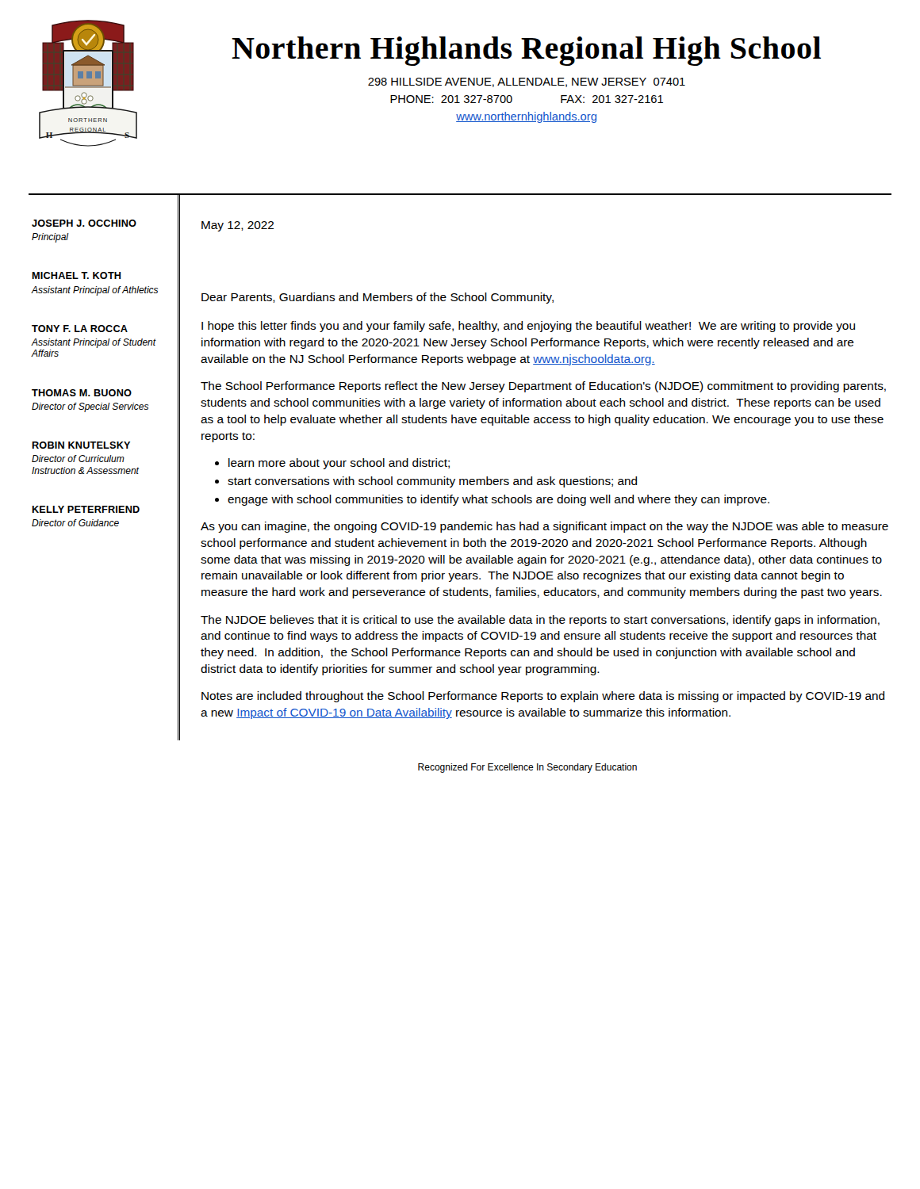NORTHERN REGIONAL H S
Northern Highlands Regional High School
298 HILLSIDE AVENUE, ALLENDALE, NEW JERSEY 07401
PHONE: 201 327-8700 FAX: 201 327-2161
www.northernhighlands.org
Joseph J. Occhino
Principal
Michael T. Koth
Assistant Principal of Athletics
Tony F. La Rocca
Assistant Principal of Student Affairs
Thomas M. Buono
Director of Special Services
Robin Knutelsky
Director of Curriculum Instruction & Assessment
Kelly Peterfriend
Director of Guidance
May 12, 2022
Dear Parents, Guardians and Members of the School Community,
I hope this letter finds you and your family safe, healthy, and enjoying the beautiful weather! We are writing to provide you information with regard to the 2020-2021 New Jersey School Performance Reports, which were recently released and are available on the NJ School Performance Reports webpage at www.njschooldata.org.
The School Performance Reports reflect the New Jersey Department of Education's (NJDOE) commitment to providing parents, students and school communities with a large variety of information about each school and district. These reports can be used as a tool to help evaluate whether all students have equitable access to high quality education. We encourage you to use these reports to:
learn more about your school and district;
start conversations with school community members and ask questions; and
engage with school communities to identify what schools are doing well and where they can improve.
As you can imagine, the ongoing COVID-19 pandemic has had a significant impact on the way the NJDOE was able to measure school performance and student achievement in both the 2019-2020 and 2020-2021 School Performance Reports. Although some data that was missing in 2019-2020 will be available again for 2020-2021 (e.g., attendance data), other data continues to remain unavailable or look different from prior years. The NJDOE also recognizes that our existing data cannot begin to measure the hard work and perseverance of students, families, educators, and community members during the past two years.
The NJDOE believes that it is critical to use the available data in the reports to start conversations, identify gaps in information, and continue to find ways to address the impacts of COVID-19 and ensure all students receive the support and resources that they need. In addition, the School Performance Reports can and should be used in conjunction with available school and district data to identify priorities for summer and school year programming.
Notes are included throughout the School Performance Reports to explain where data is missing or impacted by COVID-19 and a new Impact of COVID-19 on Data Availability resource is available to summarize this information.
Recognized For Excellence In Secondary Education